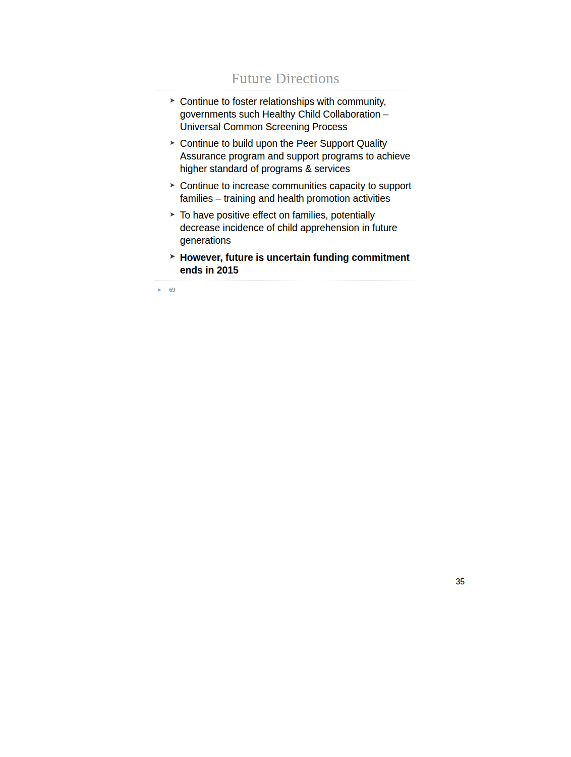Future Directions
Continue to foster relationships with community, governments such Healthy Child Collaboration – Universal Common Screening Process
Continue to build upon the Peer Support Quality Assurance program and support programs to achieve higher standard of programs & services
Continue to increase communities capacity to support families – training and health promotion activities
To have positive effect on families, potentially decrease incidence of child apprehension in future generations
However, future is uncertain funding commitment ends in 2015
69
35